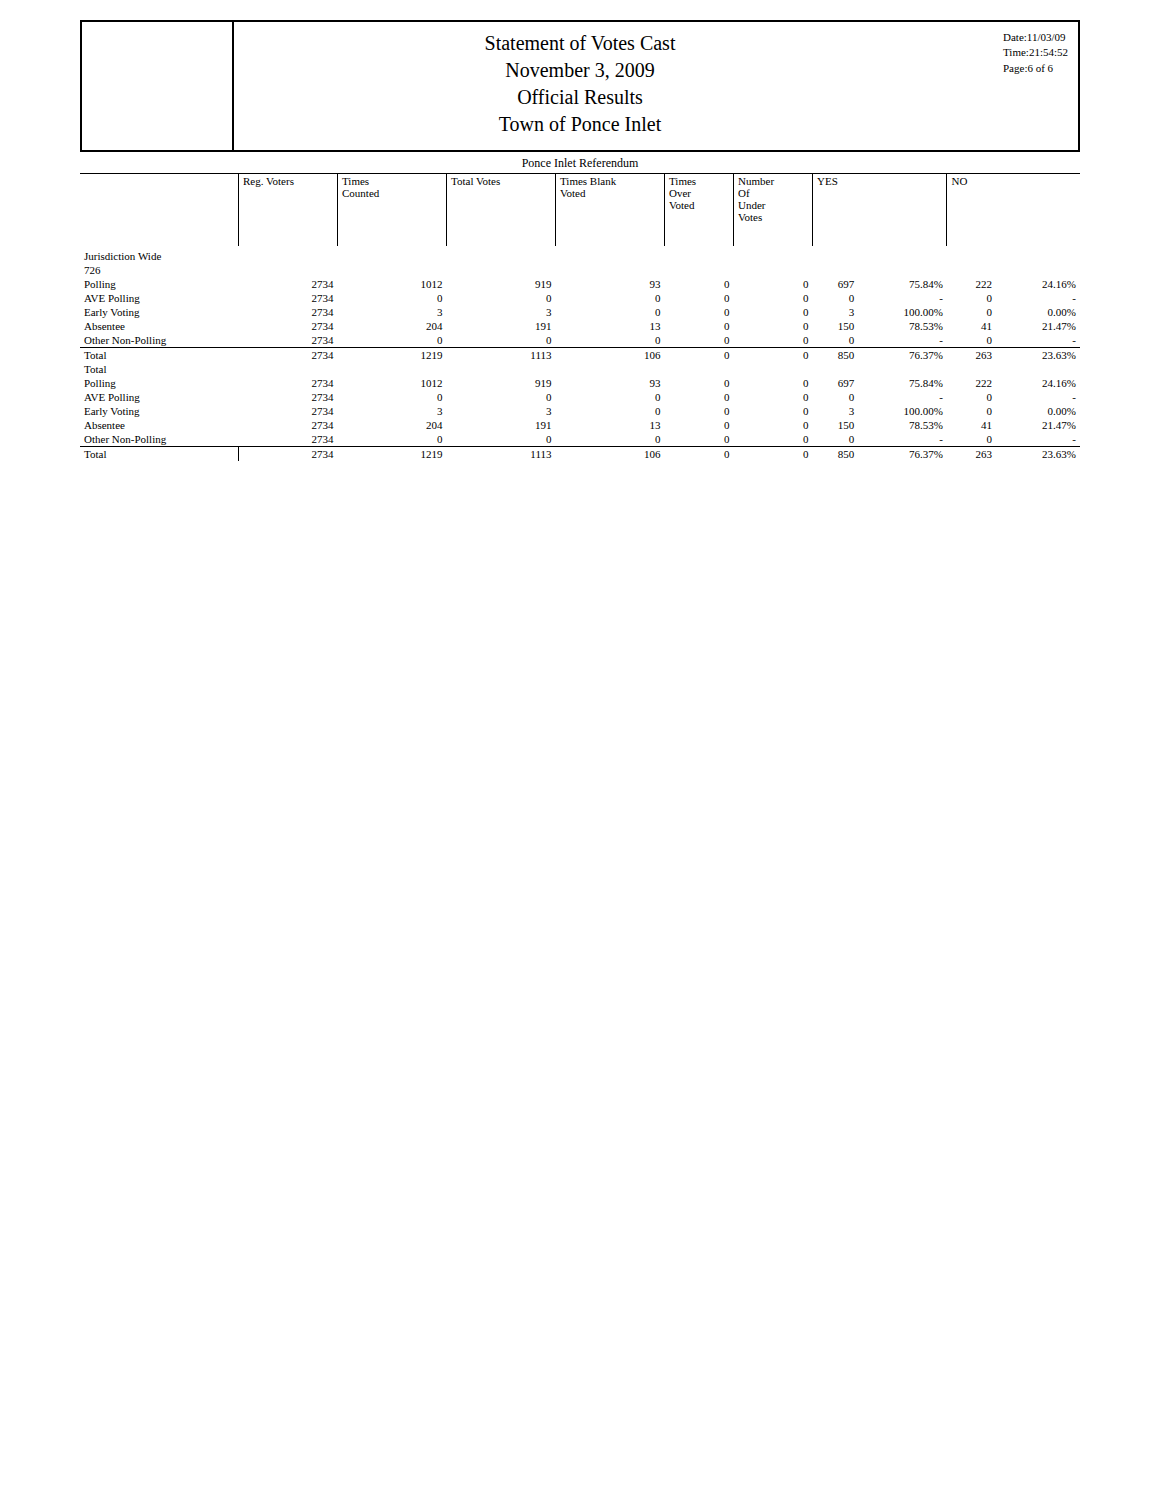Date:11/03/09
Time:21:54:52
Page:6 of 6
Statement of Votes Cast
November 3, 2009
Official Results
Town of Ponce Inlet
Ponce Inlet Referendum
| | Reg. Voters | Times Counted | Total Votes | Times Blank Voted | Times Over Voted | Number Of Under Votes | YES | NO |
| --- | --- | --- | --- | --- | --- | --- | --- | --- |
| Jurisdiction Wide |
| 726 | | | | | | | | | | |
| Polling | 2734 | 1012 | 919 | 93 | 0 | 0 | 697 | 75.84% | 222 | 24.16% |
| AVE Polling | 2734 | 0 | 0 | 0 | 0 | 0 | 0 | - | 0 | - |
| Early Voting | 2734 | 3 | 3 | 0 | 0 | 0 | 3 | 100.00% | 0 | 0.00% |
| Absentee | 2734 | 204 | 191 | 13 | 0 | 0 | 150 | 78.53% | 41 | 21.47% |
| Other Non-Polling | 2734 | 0 | 0 | 0 | 0 | 0 | 0 | - | 0 | - |
| Total | 2734 | 1219 | 1113 | 106 | 0 | 0 | 850 | 76.37% | 263 | 23.63% |
| Total | | | | | | | | | | |
| Polling | 2734 | 1012 | 919 | 93 | 0 | 0 | 697 | 75.84% | 222 | 24.16% |
| AVE Polling | 2734 | 0 | 0 | 0 | 0 | 0 | 0 | - | 0 | - |
| Early Voting | 2734 | 3 | 3 | 0 | 0 | 0 | 3 | 100.00% | 0 | 0.00% |
| Absentee | 2734 | 204 | 191 | 13 | 0 | 0 | 150 | 78.53% | 41 | 21.47% |
| Other Non-Polling | 2734 | 0 | 0 | 0 | 0 | 0 | 0 | - | 0 | - |
| Total | 2734 | 1219 | 1113 | 106 | 0 | 0 | 850 | 76.37% | 263 | 23.63% |